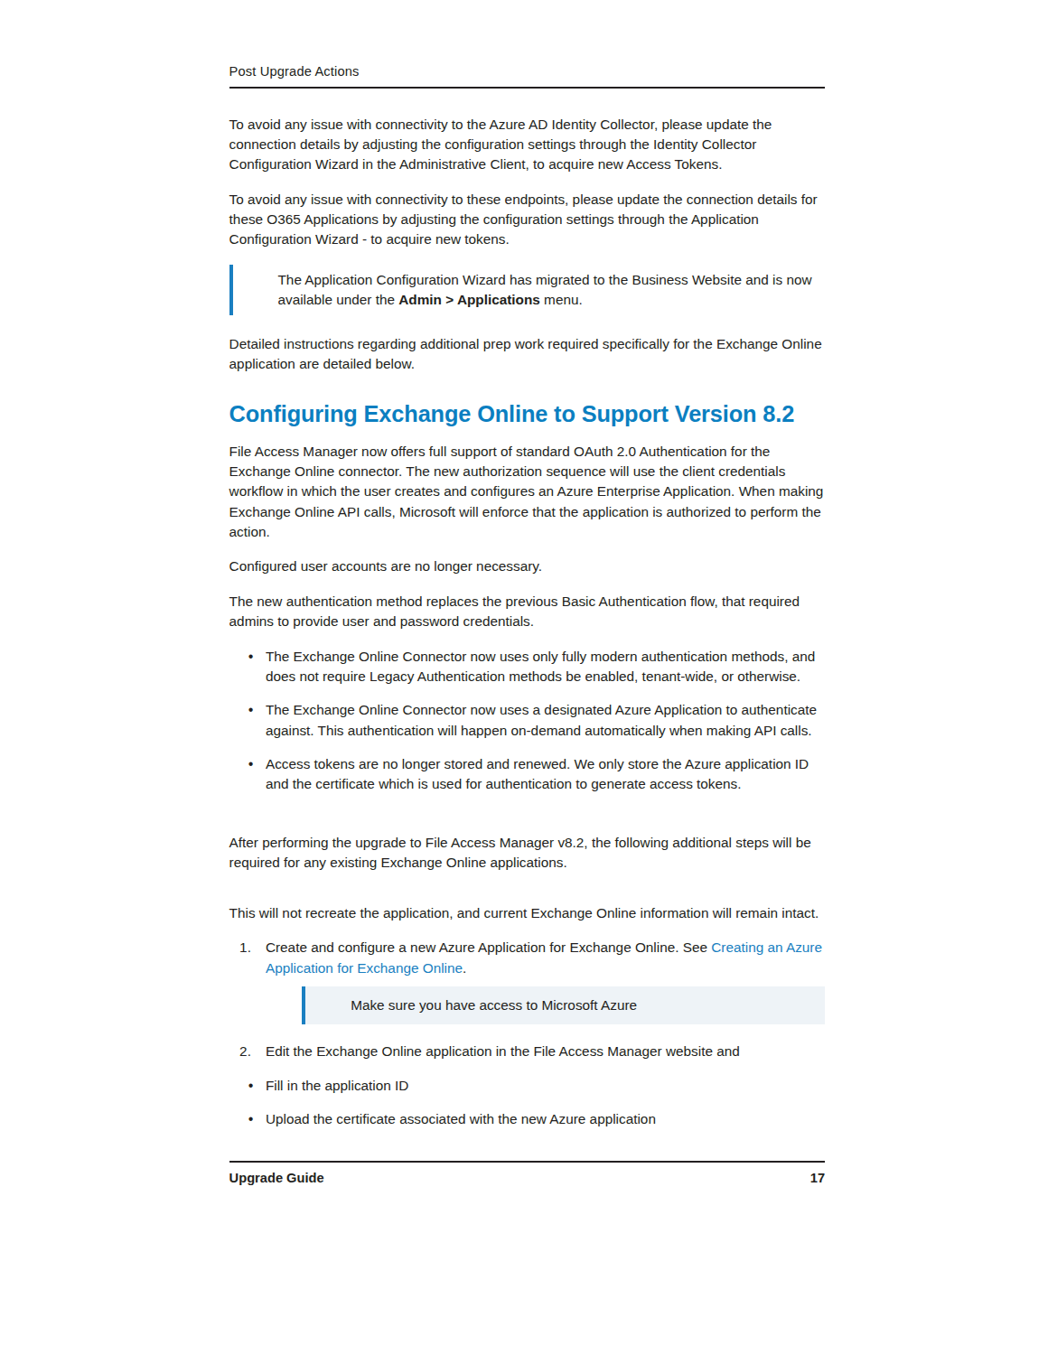Post Upgrade Actions
To avoid any issue with connectivity to the Azure AD Identity Collector, please update the connection details by adjusting the configuration settings through the Identity Collector Configuration Wizard in the Administrative Client, to acquire new Access Tokens.
To avoid any issue with connectivity to these endpoints, please update the connection details for these O365 Applications by adjusting the configuration settings through the Application Configuration Wizard - to acquire new tokens.
The Application Configuration Wizard has migrated to the Business Website and is now available under the Admin > Applications menu.
Detailed instructions regarding additional prep work required specifically for the Exchange Online application are detailed below.
Configuring Exchange Online to Support Version 8.2
File Access Manager now offers full support of standard OAuth 2.0 Authentication for the Exchange Online connector. The new authorization sequence will use the client credentials workflow in which the user creates and configures an Azure Enterprise Application. When making Exchange Online API calls, Microsoft will enforce that the application is authorized to perform the action.
Configured user accounts are no longer necessary.
The new authentication method replaces the previous Basic Authentication flow, that required admins to provide user and password credentials.
The Exchange Online Connector now uses only fully modern authentication methods, and does not require Legacy Authentication methods be enabled, tenant-wide, or otherwise.
The Exchange Online Connector now uses a designated Azure Application to authenticate against. This authentication will happen on-demand automatically when making API calls.
Access tokens are no longer stored and renewed. We only store the Azure application ID and the certificate which is used for authentication to generate access tokens.
After performing the upgrade to File Access Manager v8.2, the following additional steps will be required for any existing Exchange Online applications.
This will not recreate the application, and current Exchange Online information will remain intact.
Create and configure a new Azure Application for Exchange Online. See Creating an Azure Application for Exchange Online.
Make sure you have access to Microsoft Azure
Edit the Exchange Online application in the File Access Manager website and
Fill in the application ID
Upload the certificate associated with the new Azure application
Upgrade Guide 17